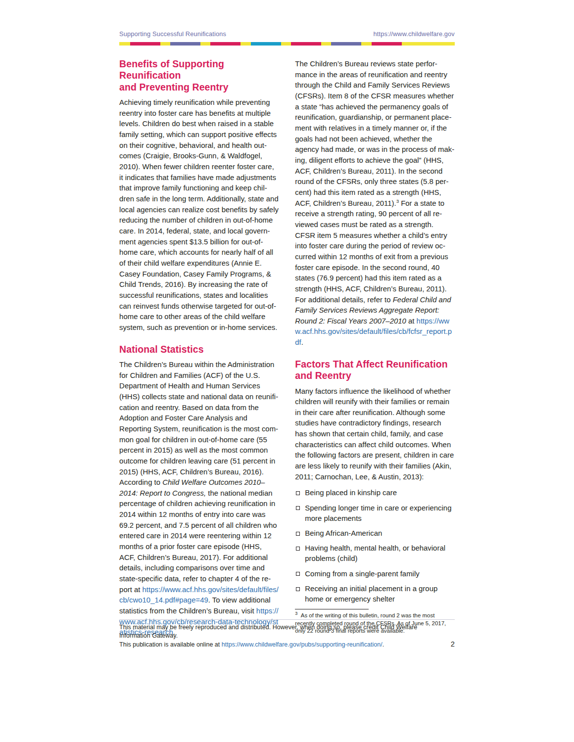Supporting Successful Reunifications
https://www.childwelfare.gov
Benefits of Supporting Reunification
and Preventing Reentry
Achieving timely reunification while preventing reentry into foster care has benefits at multiple levels. Children do best when raised in a stable family setting, which can support positive effects on their cognitive, behavioral, and health outcomes (Craigie, Brooks-Gunn, & Waldfogel, 2010). When fewer children reenter foster care, it indicates that families have made adjustments that improve family functioning and keep children safe in the long term. Additionally, state and local agencies can realize cost benefits by safely reducing the number of children in out-of-home care. In 2014, federal, state, and local government agencies spent $13.5 billion for out-of-home care, which accounts for nearly half of all of their child welfare expenditures (Annie E. Casey Foundation, Casey Family Programs, & Child Trends, 2016). By increasing the rate of successful reunifications, states and localities can reinvest funds otherwise targeted for out-of-home care to other areas of the child welfare system, such as prevention or in-home services.
National Statistics
The Children’s Bureau within the Administration for Children and Families (ACF) of the U.S. Department of Health and Human Services (HHS) collects state and national data on reunification and reentry. Based on data from the Adoption and Foster Care Analysis and Reporting System, reunification is the most common goal for children in out-of-home care (55 percent in 2015) as well as the most common outcome for children leaving care (51 percent in 2015) (HHS, ACF, Children’s Bureau, 2016). According to Child Welfare Outcomes 2010–2014: Report to Congress, the national median percentage of children achieving reunification in 2014 within 12 months of entry into care was 69.2 percent, and 7.5 percent of all children who entered care in 2014 were reentering within 12 months of a prior foster care episode (HHS, ACF, Children’s Bureau, 2017). For additional details, including comparisons over time and state-specific data, refer to chapter 4 of the report at https://www.acf.hhs.gov/sites/default/files/cb/cwo10_14.pdf#page=49. To view additional statistics from the Children’s Bureau, visit https://www.acf.hhs.gov/cb/research-data-technology/statistics-research.
The Children’s Bureau reviews state performance in the areas of reunification and reentry through the Child and Family Services Reviews (CFSRs). Item 8 of the CFSR measures whether a state “has achieved the permanency goals of reunification, guardianship, or permanent placement with relatives in a timely manner or, if the goals had not been achieved, whether the agency had made, or was in the process of making, diligent efforts to achieve the goal” (HHS, ACF, Children’s Bureau, 2011). In the second round of the CFSRs, only three states (5.8 percent) had this item rated as a strength (HHS, ACF, Children’s Bureau, 2011).3 For a state to receive a strength rating, 90 percent of all reviewed cases must be rated as a strength. CFSR item 5 measures whether a child’s entry into foster care during the period of review occurred within 12 months of exit from a previous foster care episode. In the second round, 40 states (76.9 percent) had this item rated as a strength (HHS, ACF, Children’s Bureau, 2011). For additional details, refer to Federal Child and Family Services Reviews Aggregate Report: Round 2: Fiscal Years 2007–2010 at https://www.acf.hhs.gov/sites/default/files/cb/fcfsr_report.pdf.
Factors That Affect Reunification and Reentry
Many factors influence the likelihood of whether children will reunify with their families or remain in their care after reunification. Although some studies have contradictory findings, research has shown that certain child, family, and case characteristics can affect child outcomes. When the following factors are present, children in care are less likely to reunify with their families (Akin, 2011; Carnochan, Lee, & Austin, 2013):
Being placed in kinship care
Spending longer time in care or experiencing more placements
Being African-American
Having health, mental health, or behavioral problems (child)
Coming from a single-parent family
Receiving an initial placement in a group home or emergency shelter
3 As of the writing of this bulletin, round 2 was the most recently completed round of the CFSRs. As of June 5, 2017, only 22 round 3 final reports were available.
This material may be freely reproduced and distributed. However, when doing so, please credit Child Welfare Information Gateway.
This publication is available online at https://www.childwelfare.gov/pubs/supporting-reunification/.
2